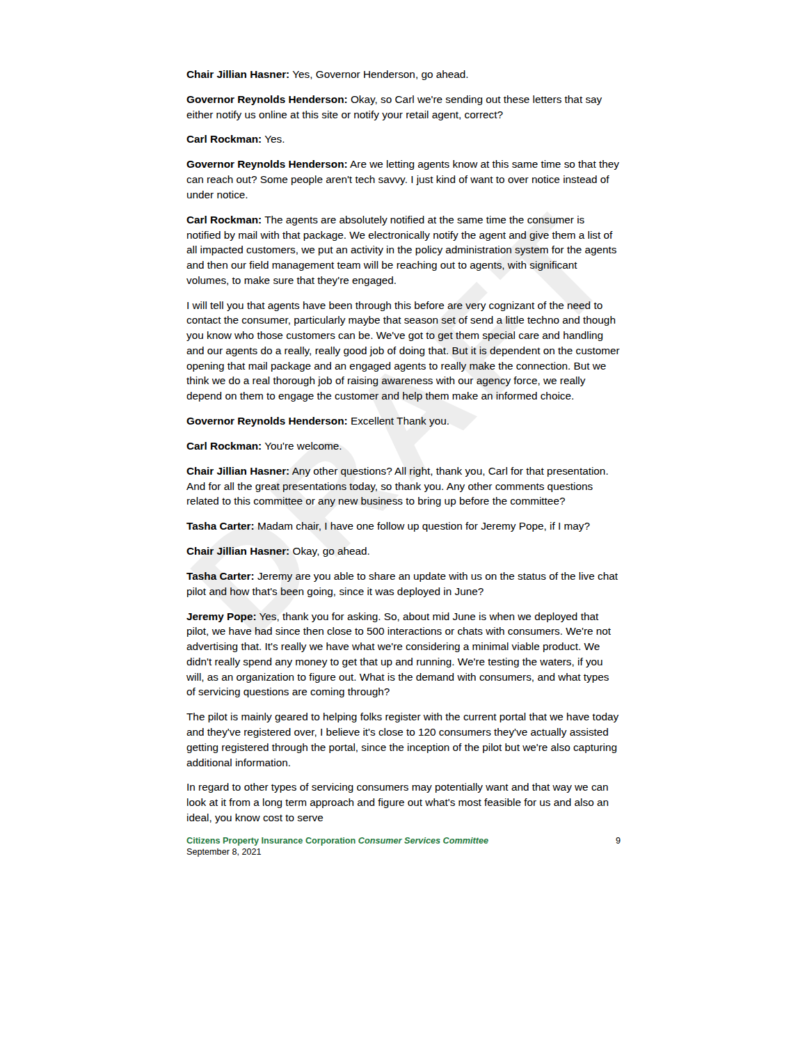DRAFT
Chair Jillian Hasner: Yes, Governor Henderson, go ahead.
Governor Reynolds Henderson: Okay, so Carl we're sending out these letters that say either notify us online at this site or notify your retail agent, correct?
Carl Rockman: Yes.
Governor Reynolds Henderson: Are we letting agents know at this same time so that they can reach out? Some people aren't tech savvy. I just kind of want to over notice instead of under notice.
Carl Rockman: The agents are absolutely notified at the same time the consumer is notified by mail with that package. We electronically notify the agent and give them a list of all impacted customers, we put an activity in the policy administration system for the agents and then our field management team will be reaching out to agents, with significant volumes, to make sure that they're engaged.
I will tell you that agents have been through this before are very cognizant of the need to contact the consumer, particularly maybe that season set of send a little techno and though you know who those customers can be. We've got to get them special care and handling and our agents do a really, really good job of doing that. But it is dependent on the customer opening that mail package and an engaged agents to really make the connection. But we think we do a real thorough job of raising awareness with our agency force, we really depend on them to engage the customer and help them make an informed choice.
Governor Reynolds Henderson: Excellent Thank you.
Carl Rockman: You're welcome.
Chair Jillian Hasner: Any other questions? All right, thank you, Carl for that presentation. And for all the great presentations today, so thank you. Any other comments questions related to this committee or any new business to bring up before the committee?
Tasha Carter: Madam chair, I have one follow up question for Jeremy Pope, if I may?
Chair Jillian Hasner: Okay, go ahead.
Tasha Carter: Jeremy are you able to share an update with us on the status of the live chat pilot and how that's been going, since it was deployed in June?
Jeremy Pope: Yes, thank you for asking. So, about mid June is when we deployed that pilot, we have had since then close to 500 interactions or chats with consumers. We're not advertising that. It's really we have what we're considering a minimal viable product. We didn't really spend any money to get that up and running. We're testing the waters, if you will, as an organization to figure out. What is the demand with consumers, and what types of servicing questions are coming through?
The pilot is mainly geared to helping folks register with the current portal that we have today and they've registered over, I believe it's close to 120 consumers they've actually assisted getting registered through the portal, since the inception of the pilot but we're also capturing additional information.
In regard to other types of servicing consumers may potentially want and that way we can look at it from a long term approach and figure out what's most feasible for us and also an ideal, you know cost to serve
Citizens Property Insurance Corporation Consumer Services Committee
September 8, 2021
9